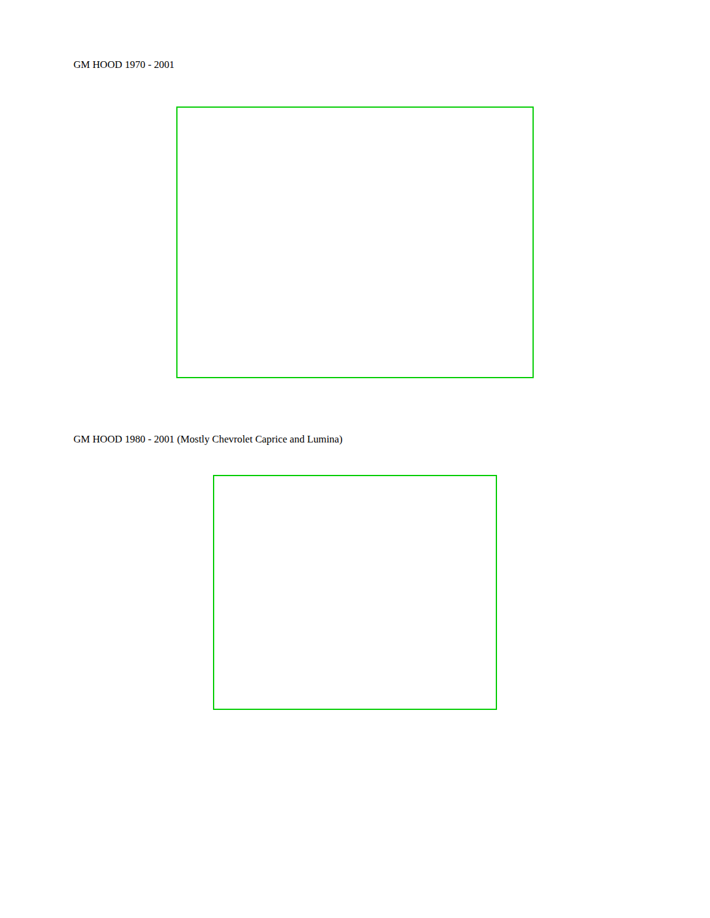GM HOOD 1970 - 2001
GM HOOD 1980 - 2001 (Mostly Chevrolet Caprice and Lumina)